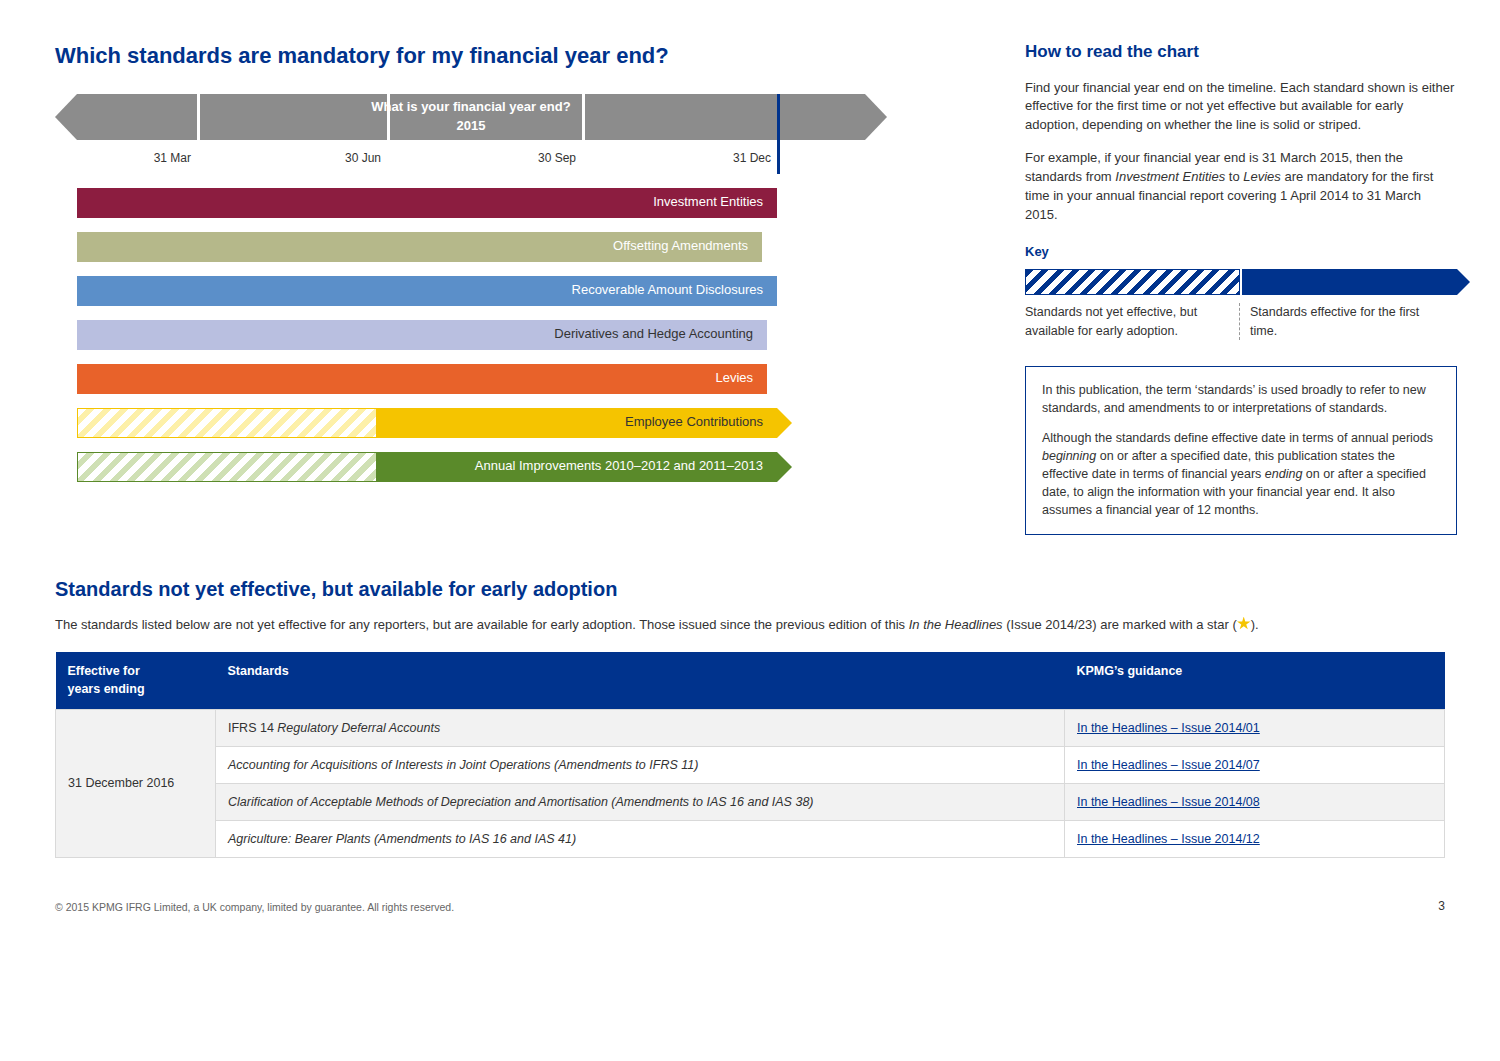Which standards are mandatory for my financial year end?
What is your financial year end? 2015
31 Mar
30 Jun
30 Sep
31 Dec
Investment Entities
Offsetting Amendments
Recoverable Amount Disclosures
Derivatives and Hedge Accounting
Levies
Employee Contributions
Annual Improvements 2010–2012 and 2011–2013
How to read the chart
Find your financial year end on the timeline. Each standard shown is either effective for the first time or not yet effective but available for early adoption, depending on whether the line is solid or striped.
For example, if your financial year end is 31 March 2015, then the standards from Investment Entities to Levies are mandatory for the first time in your annual financial report covering 1 April 2014 to 31 March 2015.
Key
Standards not yet effective, but available for early adoption.
Standards effective for the first time.
In this publication, the term ‘standards’ is used broadly to refer to new standards, and amendments to or interpretations of standards.
Although the standards define effective date in terms of annual periods beginning on or after a specified date, this publication states the effective date in terms of financial years ending on or after a specified date, to align the information with your financial year end. It also assumes a financial year of 12 months.
Standards not yet effective, but available for early adoption
The standards listed below are not yet effective for any reporters, but are available for early adoption. Those issued since the previous edition of this In the Headlines (Issue 2014/23) are marked with a star ( ).
| Effective for years ending | Standards | KPMG’s guidance |
| --- | --- | --- |
| 31 December 2016 | IFRS 14 Regulatory Deferral Accounts | In the Headlines – Issue 2014/01 |
| Accounting for Acquisitions of Interests in Joint Operations (Amendments to IFRS 11) | In the Headlines – Issue 2014/07 |
| Clarification of Acceptable Methods of Depreciation and Amortisation (Amendments to IAS 16 and IAS 38) | In the Headlines – Issue 2014/08 |
| Agriculture: Bearer Plants (Amendments to IAS 16 and IAS 41) | In the Headlines – Issue 2014/12 |
© 2015 KPMG IFRG Limited, a UK company, limited by guarantee. All rights reserved.
3